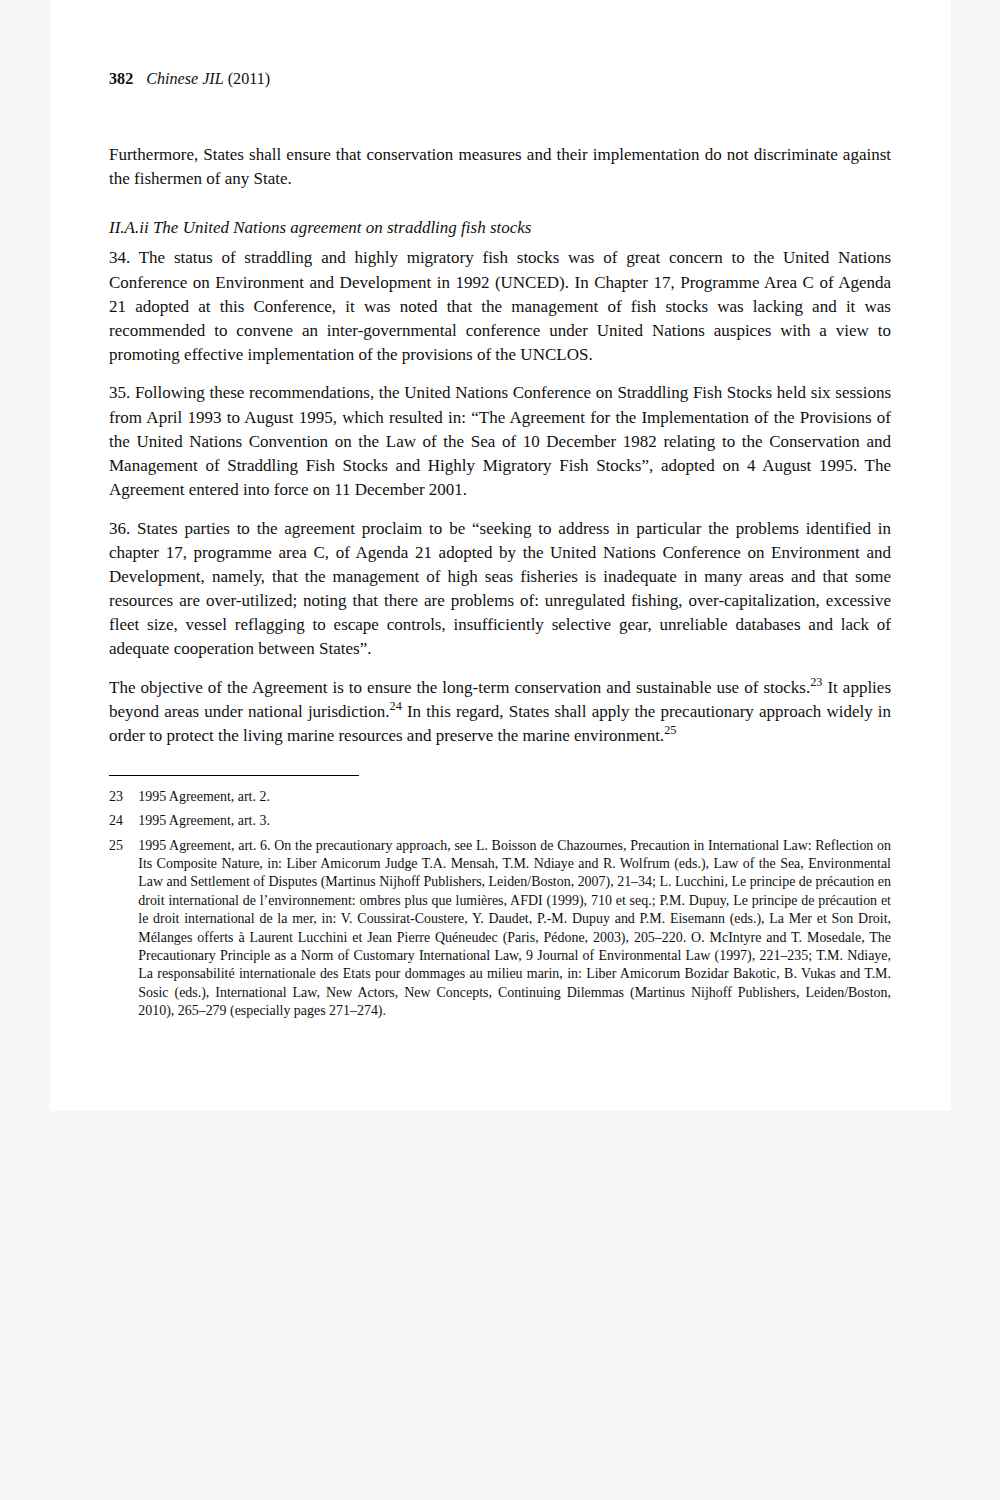382 Chinese JIL (2011)
Furthermore, States shall ensure that conservation measures and their implementation do not discriminate against the fishermen of any State.
II.A.ii The United Nations agreement on straddling fish stocks
34. The status of straddling and highly migratory fish stocks was of great concern to the United Nations Conference on Environment and Development in 1992 (UNCED). In Chapter 17, Programme Area C of Agenda 21 adopted at this Conference, it was noted that the management of fish stocks was lacking and it was recommended to convene an inter-governmental conference under United Nations auspices with a view to promoting effective implementation of the provisions of the UNCLOS.
35. Following these recommendations, the United Nations Conference on Straddling Fish Stocks held six sessions from April 1993 to August 1995, which resulted in: “The Agreement for the Implementation of the Provisions of the United Nations Convention on the Law of the Sea of 10 December 1982 relating to the Conservation and Management of Straddling Fish Stocks and Highly Migratory Fish Stocks”, adopted on 4 August 1995. The Agreement entered into force on 11 December 2001.
36. States parties to the agreement proclaim to be “seeking to address in particular the problems identified in chapter 17, programme area C, of Agenda 21 adopted by the United Nations Conference on Environment and Development, namely, that the management of high seas fisheries is inadequate in many areas and that some resources are over-utilized; noting that there are problems of: unregulated fishing, over-capitalization, excessive fleet size, vessel reflagging to escape controls, insufficiently selective gear, unreliable databases and lack of adequate cooperation between States”.
The objective of the Agreement is to ensure the long-term conservation and sustainable use of stocks.23 It applies beyond areas under national jurisdiction.24 In this regard, States shall apply the precautionary approach widely in order to protect the living marine resources and preserve the marine environment.25
231995 Agreement, art. 2.
241995 Agreement, art. 3.
251995 Agreement, art. 6. On the precautionary approach, see L. Boisson de Chazournes, Precaution in International Law: Reflection on Its Composite Nature, in: Liber Amicorum Judge T.A. Mensah, T.M. Ndiaye and R. Wolfrum (eds.), Law of the Sea, Environmental Law and Settlement of Disputes (Martinus Nijhoff Publishers, Leiden/Boston, 2007), 21–34; L. Lucchini, Le principe de précaution en droit international de l’environnement: ombres plus que lumières, AFDI (1999), 710 et seq.; P.M. Dupuy, Le principe de précaution et le droit international de la mer, in: V. Coussirat-Coustere, Y. Daudet, P.-M. Dupuy and P.M. Eisemann (eds.), La Mer et Son Droit, Mélanges offerts à Laurent Lucchini et Jean Pierre Quéneudec (Paris, Pédone, 2003), 205–220. O. McIntyre and T. Mosedale, The Precautionary Principle as a Norm of Customary International Law, 9 Journal of Environmental Law (1997), 221–235; T.M. Ndiaye, La responsabilité internationale des Etats pour dommages au milieu marin, in: Liber Amicorum Bozidar Bakotic, B. Vukas and T.M. Sosic (eds.), International Law, New Actors, New Concepts, Continuing Dilemmas (Martinus Nijhoff Publishers, Leiden/Boston, 2010), 265–279 (especially pages 271–274).